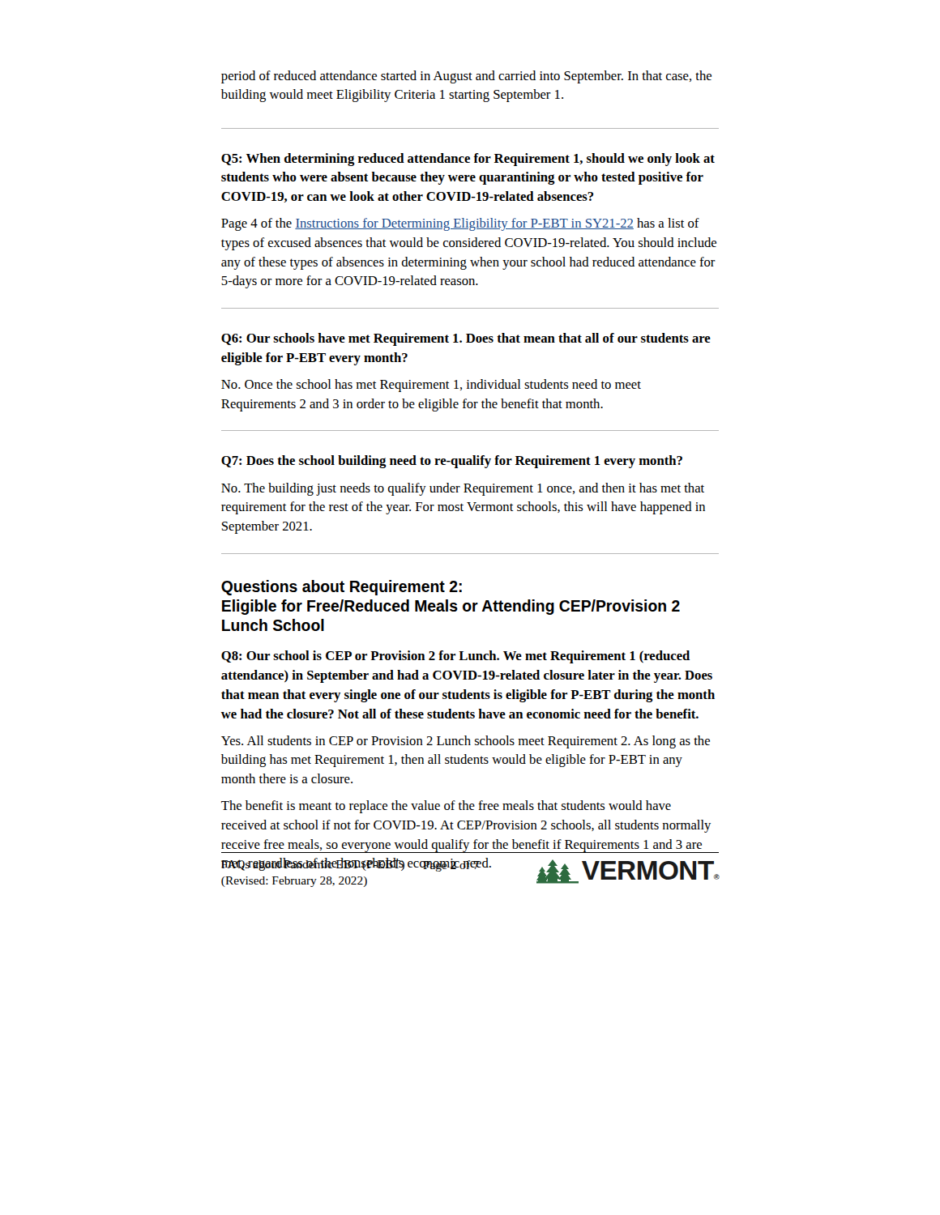period of reduced attendance started in August and carried into September. In that case, the building would meet Eligibility Criteria 1 starting September 1.
Q5: When determining reduced attendance for Requirement 1, should we only look at students who were absent because they were quarantining or who tested positive for COVID-19, or can we look at other COVID-19-related absences?
Page 4 of the Instructions for Determining Eligibility for P-EBT in SY21-22 has a list of types of excused absences that would be considered COVID-19-related. You should include any of these types of absences in determining when your school had reduced attendance for 5-days or more for a COVID-19-related reason.
Q6: Our schools have met Requirement 1. Does that mean that all of our students are eligible for P-EBT every month?
No. Once the school has met Requirement 1, individual students need to meet Requirements 2 and 3 in order to be eligible for the benefit that month.
Q7: Does the school building need to re-qualify for Requirement 1 every month?
No. The building just needs to qualify under Requirement 1 once, and then it has met that requirement for the rest of the year. For most Vermont schools, this will have happened in September 2021.
Questions about Requirement 2:
Eligible for Free/Reduced Meals or Attending CEP/Provision 2 Lunch School
Q8: Our school is CEP or Provision 2 for Lunch. We met Requirement 1 (reduced attendance) in September and had a COVID-19-related closure later in the year. Does that mean that every single one of our students is eligible for P-EBT during the month we had the closure? Not all of these students have an economic need for the benefit.
Yes. All students in CEP or Provision 2 Lunch schools meet Requirement 2. As long as the building has met Requirement 1, then all students would be eligible for P-EBT in any month there is a closure.
The benefit is meant to replace the value of the free meals that students would have received at school if not for COVID-19. At CEP/Provision 2 schools, all students normally receive free meals, so everyone would qualify for the benefit if Requirements 1 and 3 are met, regardless of the household's economic need.
FAQs about Pandemic EBT (P-EBT)
(Revised: February 28, 2022)
Page 2 of 7
VERMONT®